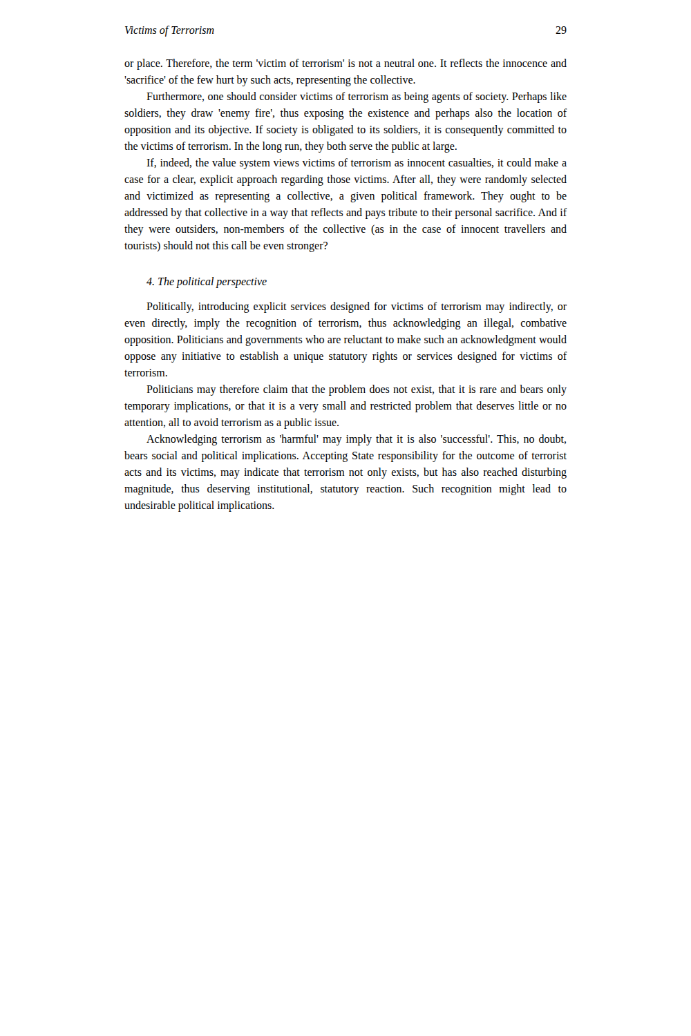Victims of Terrorism 29
or place. Therefore, the term 'victim of terrorism' is not a neutral one. It reflects the innocence and 'sacrifice' of the few hurt by such acts, representing the collective.
Furthermore, one should consider victims of terrorism as being agents of society. Perhaps like soldiers, they draw 'enemy fire', thus exposing the existence and perhaps also the location of opposition and its objective. If society is obligated to its soldiers, it is consequently committed to the victims of terrorism. In the long run, they both serve the public at large.
If, indeed, the value system views victims of terrorism as innocent casualties, it could make a case for a clear, explicit approach regarding those victims. After all, they were randomly selected and victimized as representing a collective, a given political framework. They ought to be addressed by that collective in a way that reflects and pays tribute to their personal sacrifice. And if they were outsiders, non-members of the collective (as in the case of innocent travellers and tourists) should not this call be even stronger?
4. The political perspective
Politically, introducing explicit services designed for victims of terrorism may indirectly, or even directly, imply the recognition of terrorism, thus acknowledging an illegal, combative opposition. Politicians and governments who are reluctant to make such an acknowledgment would oppose any initiative to establish a unique statutory rights or services designed for victims of terrorism.
Politicians may therefore claim that the problem does not exist, that it is rare and bears only temporary implications, or that it is a very small and restricted problem that deserves little or no attention, all to avoid terrorism as a public issue.
Acknowledging terrorism as 'harmful' may imply that it is also 'successful'. This, no doubt, bears social and political implications. Accepting State responsibility for the outcome of terrorist acts and its victims, may indicate that terrorism not only exists, but has also reached disturbing magnitude, thus deserving institutional, statutory reaction. Such recognition might lead to undesirable political implications.